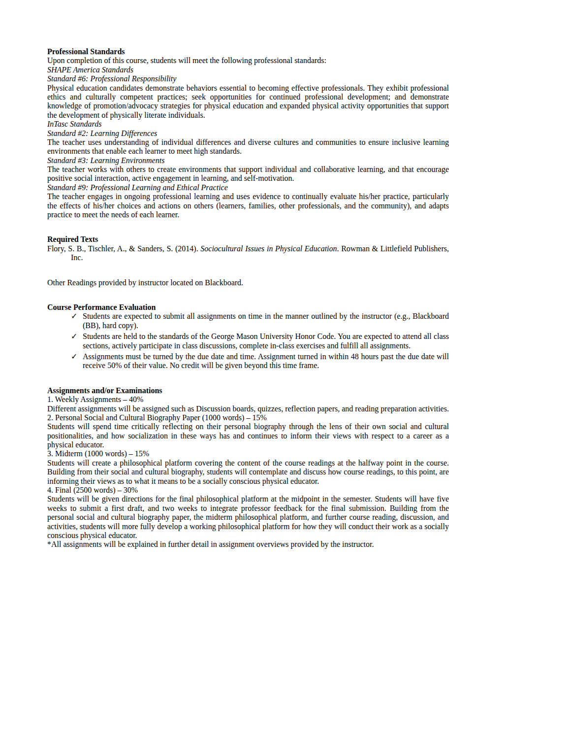Professional Standards
Upon completion of this course, students will meet the following professional standards:
SHAPE America Standards
Standard #6: Professional Responsibility
Physical education candidates demonstrate behaviors essential to becoming effective professionals. They exhibit professional ethics and culturally competent practices; seek opportunities for continued professional development; and demonstrate knowledge of promotion/advocacy strategies for physical education and expanded physical activity opportunities that support the development of physically literate individuals.
InTasc Standards
Standard #2: Learning Differences
The teacher uses understanding of individual differences and diverse cultures and communities to ensure inclusive learning environments that enable each learner to meet high standards.
Standard #3: Learning Environments
The teacher works with others to create environments that support individual and collaborative learning, and that encourage positive social interaction, active engagement in learning, and self-motivation.
Standard #9: Professional Learning and Ethical Practice
The teacher engages in ongoing professional learning and uses evidence to continually evaluate his/her practice, particularly the effects of his/her choices and actions on others (learners, families, other professionals, and the community), and adapts practice to meet the needs of each learner.
Required Texts
Flory, S. B., Tischler, A., & Sanders, S. (2014). Sociocultural Issues in Physical Education. Rowman & Littlefield Publishers, Inc.
Other Readings provided by instructor located on Blackboard.
Course Performance Evaluation
Students are expected to submit all assignments on time in the manner outlined by the instructor (e.g., Blackboard (BB), hard copy).
Students are held to the standards of the George Mason University Honor Code. You are expected to attend all class sections, actively participate in class discussions, complete in-class exercises and fulfill all assignments.
Assignments must be turned by the due date and time. Assignment turned in within 48 hours past the due date will receive 50% of their value. No credit will be given beyond this time frame.
Assignments and/or Examinations
1. Weekly Assignments – 40%
Different assignments will be assigned such as Discussion boards, quizzes, reflection papers, and reading preparation activities.
2. Personal Social and Cultural Biography Paper (1000 words) – 15%
Students will spend time critically reflecting on their personal biography through the lens of their own social and cultural positionalities, and how socialization in these ways has and continues to inform their views with respect to a career as a physical educator.
3. Midterm (1000 words) – 15%
Students will create a philosophical platform covering the content of the course readings at the halfway point in the course. Building from their social and cultural biography, students will contemplate and discuss how course readings, to this point, are informing their views as to what it means to be a socially conscious physical educator.
4. Final (2500 words) – 30%
Students will be given directions for the final philosophical platform at the midpoint in the semester. Students will have five weeks to submit a first draft, and two weeks to integrate professor feedback for the final submission. Building from the personal social and cultural biography paper, the midterm philosophical platform, and further course reading, discussion, and activities, students will more fully develop a working philosophical platform for how they will conduct their work as a socially conscious physical educator.
*All assignments will be explained in further detail in assignment overviews provided by the instructor.